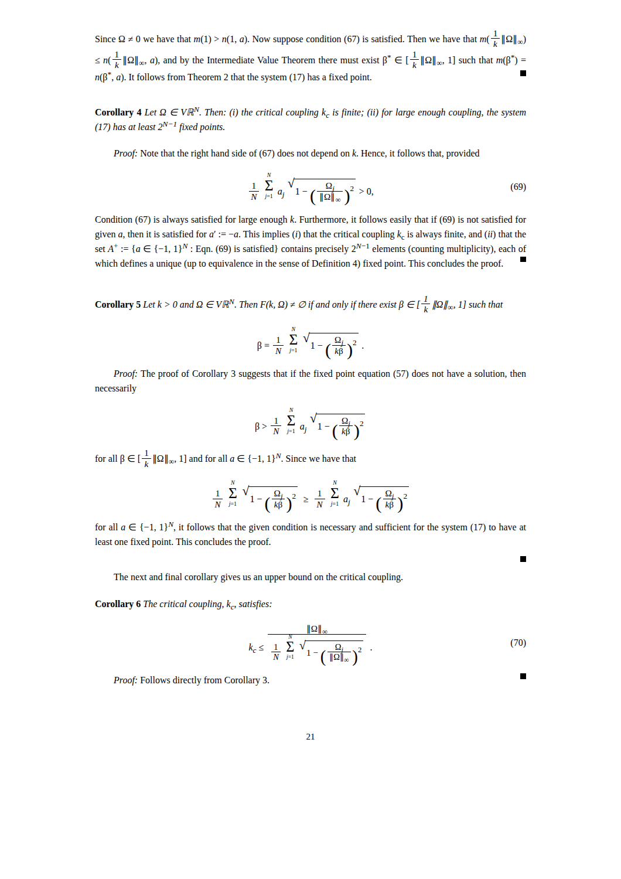Since Ω ≠ 0 we have that m(1) > n(1, a). Now suppose condition (67) is satisfied. Then we have that m(1 k∥Ω∥∞) ≤ n(1 k∥Ω∥∞, a), and by the Intermediate Value Theorem there must exist β* ∈ [1 k∥Ω∥∞, 1] such that m(β*) = n(β*, a). It follows from Theorem 2 that the system (17) has a fixed point.
Corollary 4 Let Ω ∈ VℝN. Then: (i) the critical coupling kc is finite; (ii) for large enough coupling, the system (17) has at least 2N−1 fixed points.
Proof: Note that the right hand side of (67) does not depend on k. Hence, it follows that, provided
1 N NΣj=1 aj 1 − (Ωj∥Ω∥∞)2 > 0, (69)
Condition (67) is always satisfied for large enough k. Furthermore, it follows easily that if (69) is not satisfied for given a, then it is satisfied for a′ := −a. This implies (i) that the critical coupling kc is always finite, and (ii) that the set A+ := {a ∈ {−1, 1}N : Eqn. (69) is satisfied} contains precisely 2N−1 elements (counting multiplicity), each of which defines a unique (up to equivalence in the sense of Definition 4) fixed point. This concludes the proof.
Corollary 5 Let k > 0 and Ω ∈ VℝN. Then F(k, Ω) ≠ ∅ if and only if there exist β ∈ [1 k∥Ω∥∞, 1] such that
β = 1 N NΣj=1 1 − (Ωj kβ)2 .
Proof: The proof of Corollary 3 suggests that if the fixed point equation (57) does not have a solution, then necessarily
β > 1 N NΣj=1 aj 1 − (Ωj kβ)2
for all β ∈ [1 k∥Ω∥∞, 1] and for all a ∈ {−1, 1}N. Since we have that
1 N NΣj=1 1 − (Ωj kβ)2 ≥ 1 N NΣj=1 aj 1 − (Ωj kβ)2
for all a ∈ {−1, 1}N, it follows that the given condition is necessary and sufficient for the system (17) to have at least one fixed point. This concludes the proof.
The next and final corollary gives us an upper bound on the critical coupling.
Corollary 6 The critical coupling, kc, satisfies:
kc ≤ ∥Ω∥∞ 1 N NΣj=1 1 − (Ωj∥Ω∥∞)2 . (70)
Proof: Follows directly from Corollary 3.
21